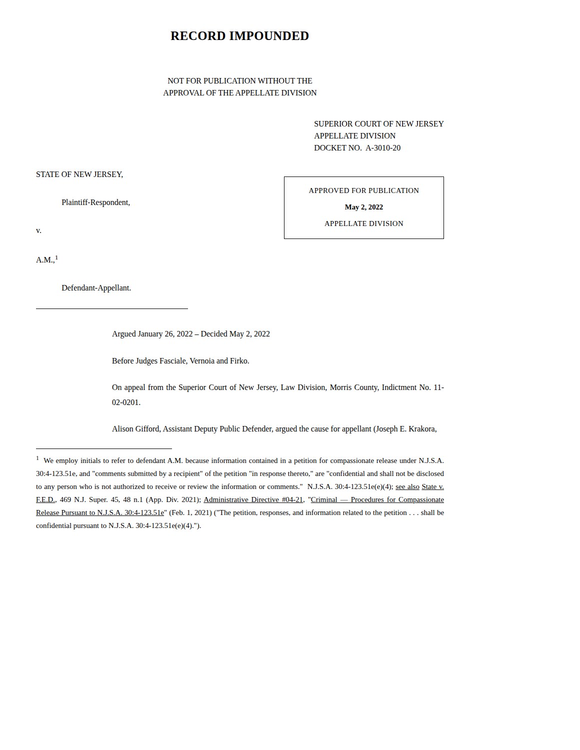RECORD IMPOUNDED
NOT FOR PUBLICATION WITHOUT THE
APPROVAL OF THE APPELLATE DIVISION
SUPERIOR COURT OF NEW JERSEY
APPELLATE DIVISION
DOCKET NO. A-3010-20
APPROVED FOR PUBLICATION
May 2, 2022
APPELLATE DIVISION
STATE OF NEW JERSEY,
Plaintiff-Respondent,
v.
A.M.,1
Defendant-Appellant.
Argued January 26, 2022 – Decided May 2, 2022
Before Judges Fasciale, Vernoia and Firko.
On appeal from the Superior Court of New Jersey, Law Division, Morris County, Indictment No. 11-02-0201.
Alison Gifford, Assistant Deputy Public Defender, argued the cause for appellant (Joseph E. Krakora,
1 We employ initials to refer to defendant A.M. because information contained in a petition for compassionate release under N.J.S.A. 30:4-123.51e, and "comments submitted by a recipient" of the petition "in response thereto," are "confidential and shall not be disclosed to any person who is not authorized to receive or review the information or comments." N.J.S.A. 30:4-123.51e(e)(4); see also State v. F.E.D., 469 N.J. Super. 45, 48 n.1 (App. Div. 2021); Administrative Directive #04-21, "Criminal — Procedures for Compassionate Release Pursuant to N.J.S.A. 30:4-123.51e" (Feb. 1, 2021) ("The petition, responses, and information related to the petition . . . shall be confidential pursuant to N.J.S.A. 30:4-123.51e(e)(4).").